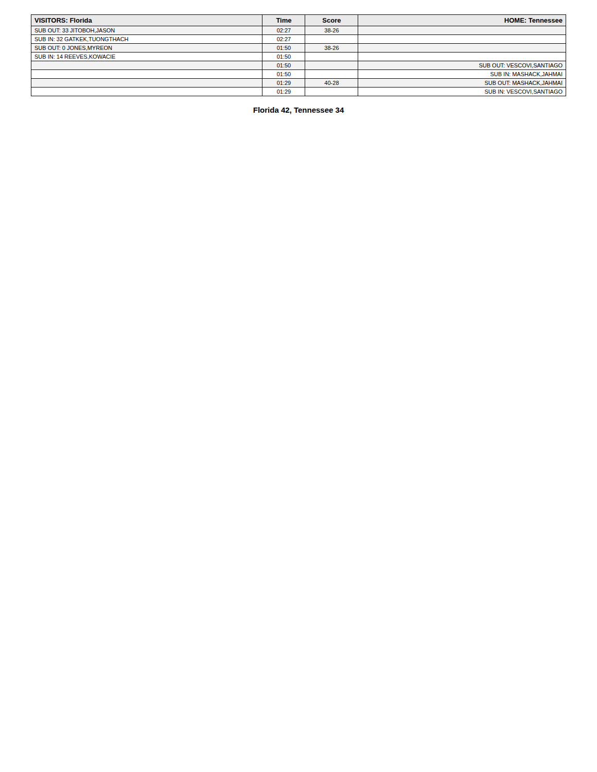| VISITORS: Florida | Time | Score | HOME: Tennessee |
| --- | --- | --- | --- |
| SUB OUT: 33 JITOBOH,JASON | 02:27 | 38-26 | |
| SUB IN: 32 GATKEK,TUONGTHACH | 02:27 | | |
| SUB OUT: 0 JONES,MYREON | 01:50 | 38-26 | |
| SUB IN: 14 REEVES,KOWACIE | 01:50 | | |
| | 01:50 | | SUB OUT: VESCOVI,SANTIAGO |
| | 01:50 | | SUB IN: MASHACK,JAHMAI |
| | 01:29 | 40-28 | SUB OUT: MASHACK,JAHMAI |
| | 01:29 | | SUB IN: VESCOVI,SANTIAGO |
Florida 42, Tennessee 34